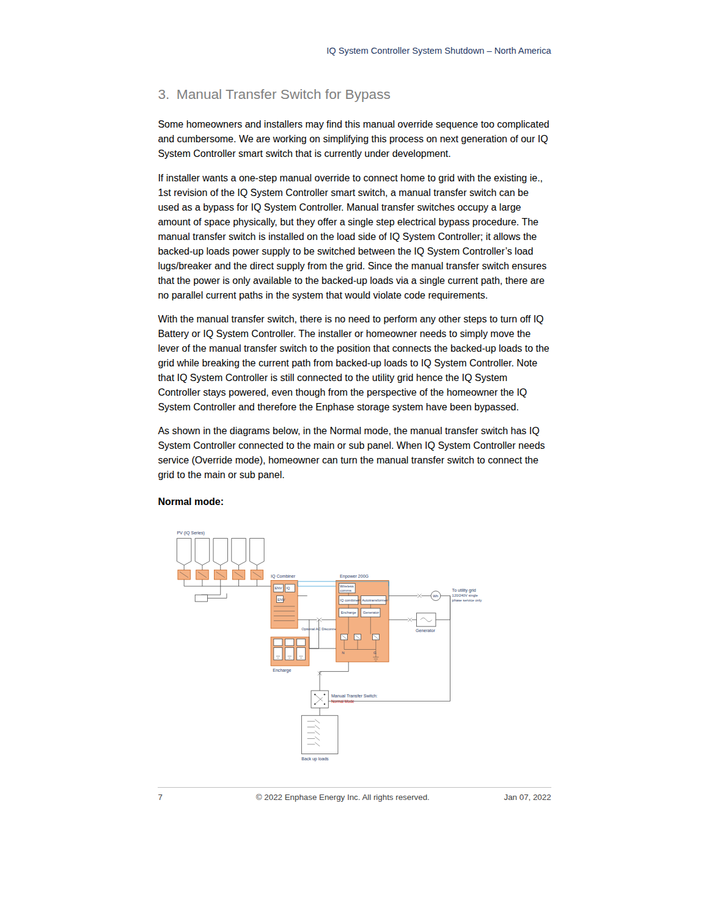IQ System Controller System Shutdown – North America
3. Manual Transfer Switch for Bypass
Some homeowners and installers may find this manual override sequence too complicated and cumbersome. We are working on simplifying this process on next generation of our IQ System Controller smart switch that is currently under development.
If installer wants a one-step manual override to connect home to grid with the existing ie., 1st revision of the IQ System Controller smart switch, a manual transfer switch can be used as a bypass for IQ System Controller. Manual transfer switches occupy a large amount of space physically, but they offer a single step electrical bypass procedure. The manual transfer switch is installed on the load side of IQ System Controller; it allows the backed-up loads power supply to be switched between the IQ System Controller’s load lugs/breaker and the direct supply from the grid. Since the manual transfer switch ensures that the power is only available to the backed-up loads via a single current path, there are no parallel current paths in the system that would violate code requirements.
With the manual transfer switch, there is no need to perform any other steps to turn off IQ Battery or IQ System Controller. The installer or homeowner needs to simply move the lever of the manual transfer switch to the position that connects the backed-up loads to the grid while breaking the current path from backed-up loads to IQ System Controller. Note that IQ System Controller is still connected to the utility grid hence the IQ System Controller stays powered, even though from the perspective of the homeowner the IQ System Controller and therefore the Enphase storage system have been bypassed.
As shown in the diagrams below, in the Normal mode, the manual transfer switch has IQ System Controller connected to the main or sub panel. When IQ System Controller needs service (Override mode), homeowner can turn the manual transfer switch to connect the grid to the main or sub panel.
Normal mode:
PV (IQ Series) IQ Combiner ENV IQ ENV Optional AC Disconnect Enpower 200G Wireless comms IQ combiner Autotransformer Encharge Generator N G Wh To utility grid 120/240V single phase service only Generator Encharge Manual Transfer Switch: Normal Mode Back up loads
7
© 2022 Enphase Energy Inc. All rights reserved.
Jan 07, 2022